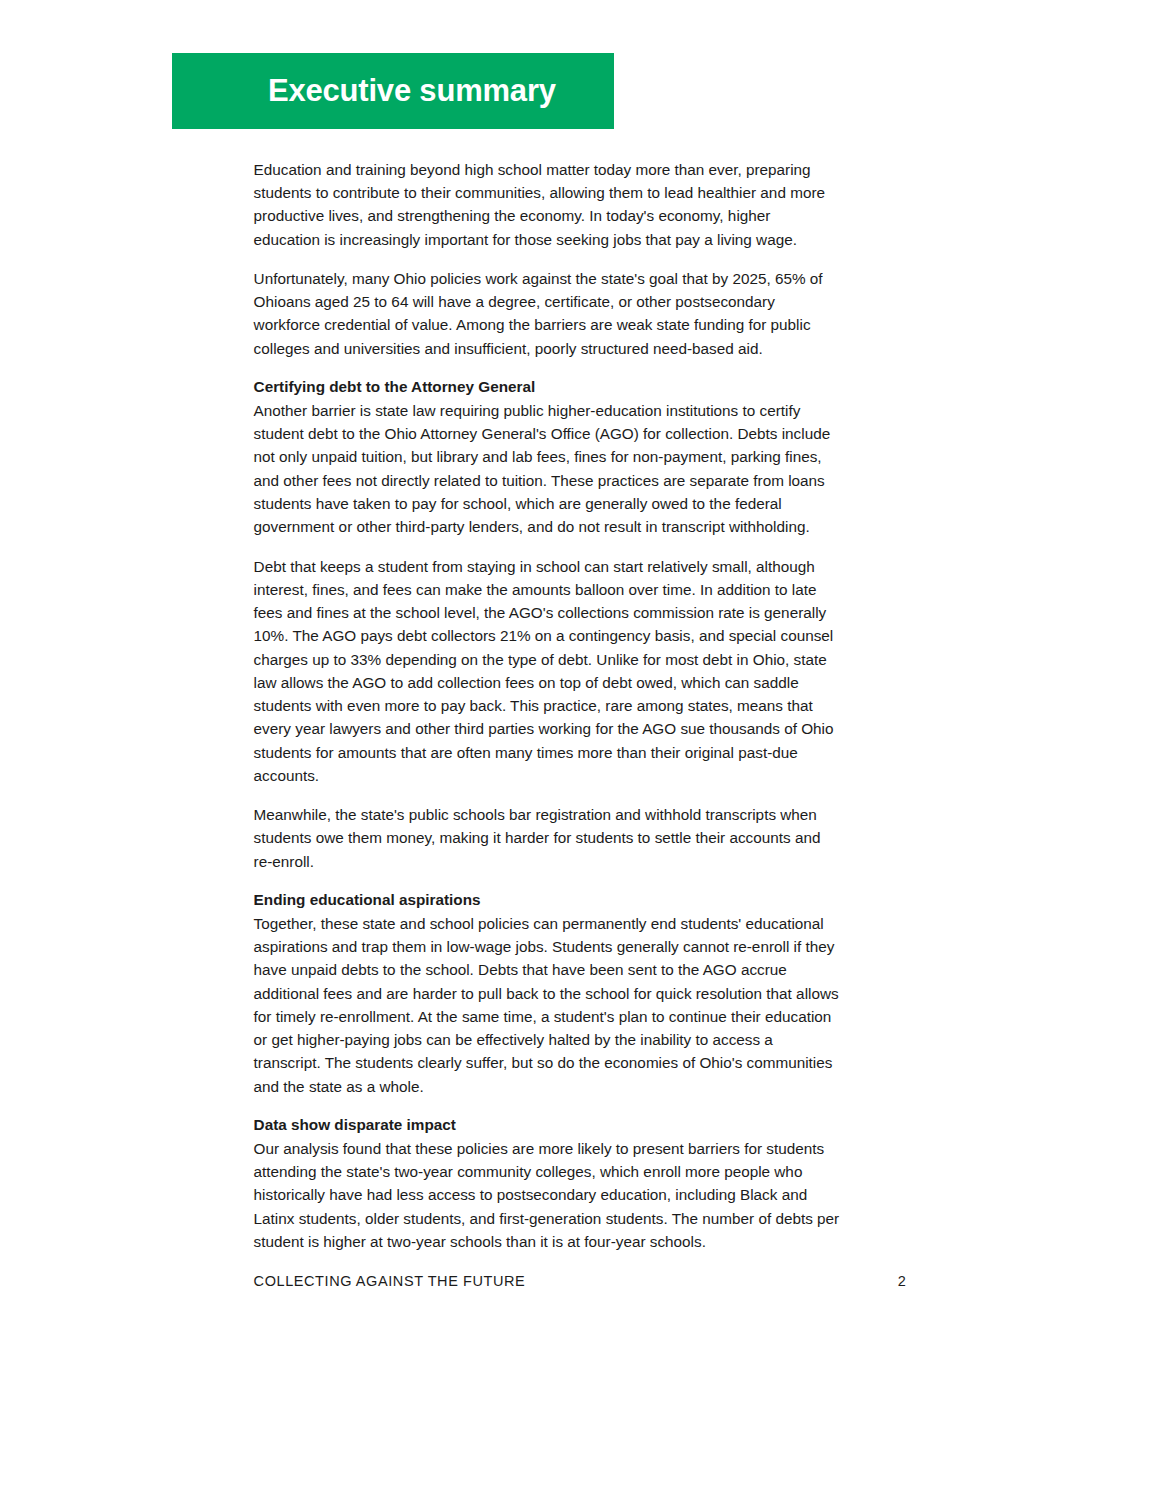Executive summary
Education and training beyond high school matter today more than ever, preparing students to contribute to their communities, allowing them to lead healthier and more productive lives, and strengthening the economy. In today's economy, higher education is increasingly important for those seeking jobs that pay a living wage.
Unfortunately, many Ohio policies work against the state's goal that by 2025, 65% of Ohioans aged 25 to 64 will have a degree, certificate, or other postsecondary workforce credential of value. Among the barriers are weak state funding for public colleges and universities and insufficient, poorly structured need-based aid.
Certifying debt to the Attorney General
Another barrier is state law requiring public higher-education institutions to certify student debt to the Ohio Attorney General's Office (AGO) for collection. Debts include not only unpaid tuition, but library and lab fees, fines for non-payment, parking fines, and other fees not directly related to tuition. These practices are separate from loans students have taken to pay for school, which are generally owed to the federal government or other third-party lenders, and do not result in transcript withholding.
Debt that keeps a student from staying in school can start relatively small, although interest, fines, and fees can make the amounts balloon over time. In addition to late fees and fines at the school level, the AGO's collections commission rate is generally 10%. The AGO pays debt collectors 21% on a contingency basis, and special counsel charges up to 33% depending on the type of debt. Unlike for most debt in Ohio, state law allows the AGO to add collection fees on top of debt owed, which can saddle students with even more to pay back. This practice, rare among states, means that every year lawyers and other third parties working for the AGO sue thousands of Ohio students for amounts that are often many times more than their original past-due accounts.
Meanwhile, the state's public schools bar registration and withhold transcripts when students owe them money, making it harder for students to settle their accounts and re-enroll.
Ending educational aspirations
Together, these state and school policies can permanently end students' educational aspirations and trap them in low-wage jobs. Students generally cannot re-enroll if they have unpaid debts to the school. Debts that have been sent to the AGO accrue additional fees and are harder to pull back to the school for quick resolution that allows for timely re-enrollment. At the same time, a student's plan to continue their education or get higher-paying jobs can be effectively halted by the inability to access a transcript. The students clearly suffer, but so do the economies of Ohio's communities and the state as a whole.
Data show disparate impact
Our analysis found that these policies are more likely to present barriers for students attending the state's two-year community colleges, which enroll more people who historically have had less access to postsecondary education, including Black and Latinx students, older students, and first-generation students. The number of debts per student is higher at two-year schools than it is at four-year schools.
COLLECTING AGAINST THE FUTURE 2